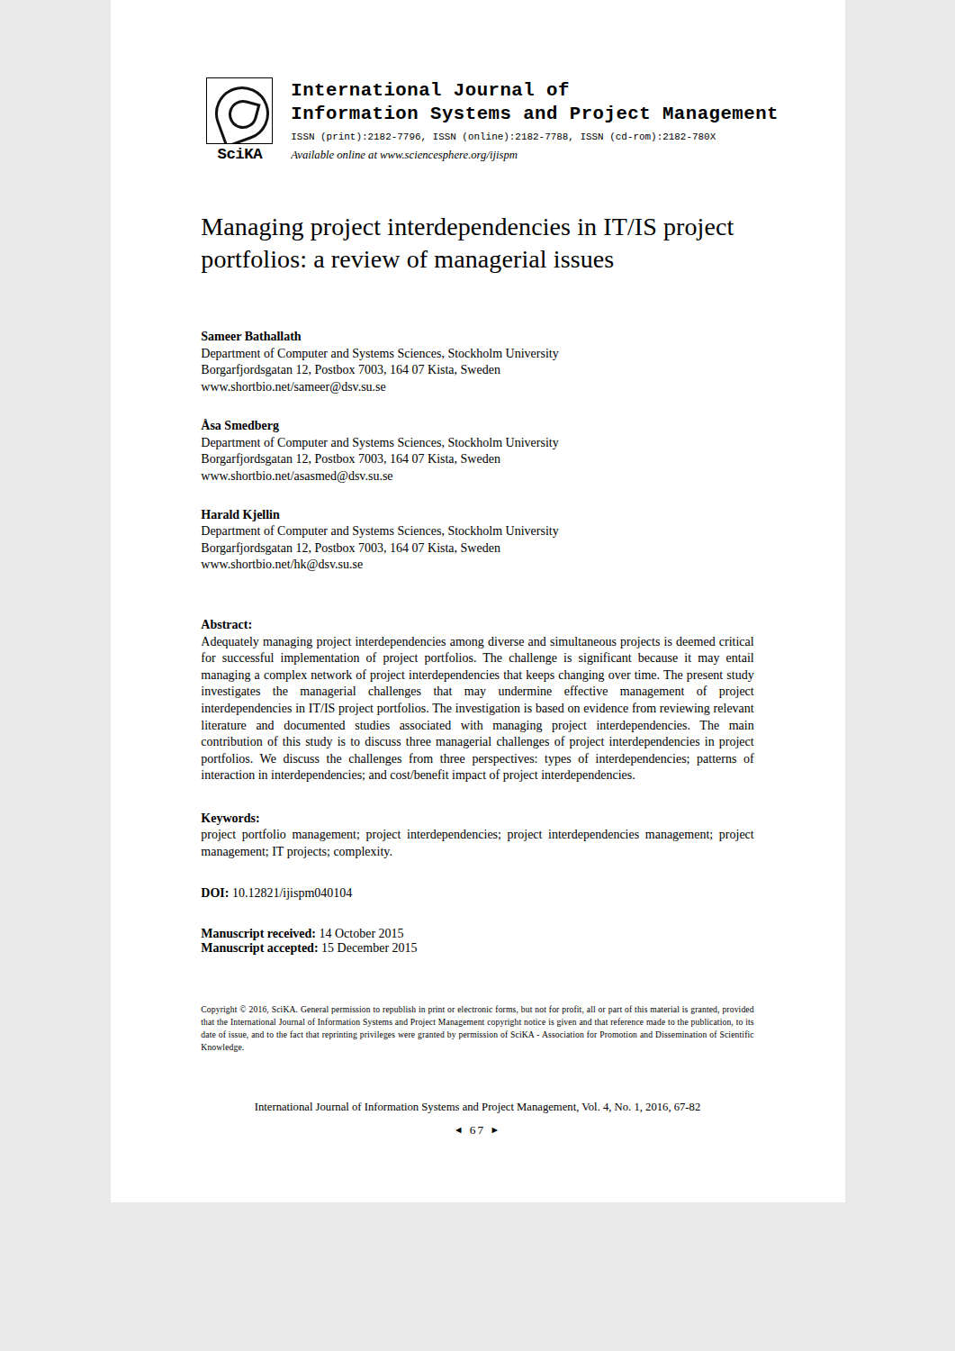SciKA
International Journal of
Information Systems and Project Management
ISSN (print):2182-7796, ISSN (online):2182-7788, ISSN (cd-rom):2182-780X
Available online at www.sciencesphere.org/ijispm
Managing project interdependencies in IT/IS project portfolios: a review of managerial issues
Sameer Bathallath
Department of Computer and Systems Sciences, Stockholm University
Borgarfjordsgatan 12, Postbox 7003, 164 07 Kista, Sweden
www.shortbio.net/sameer@dsv.su.se
Åsa Smedberg
Department of Computer and Systems Sciences, Stockholm University
Borgarfjordsgatan 12, Postbox 7003, 164 07 Kista, Sweden
www.shortbio.net/asasmed@dsv.su.se
Harald Kjellin
Department of Computer and Systems Sciences, Stockholm University
Borgarfjordsgatan 12, Postbox 7003, 164 07 Kista, Sweden
www.shortbio.net/hk@dsv.su.se
Abstract:
Adequately managing project interdependencies among diverse and simultaneous projects is deemed critical for successful implementation of project portfolios. The challenge is significant because it may entail managing a complex network of project interdependencies that keeps changing over time. The present study investigates the managerial challenges that may undermine effective management of project interdependencies in IT/IS project portfolios. The investigation is based on evidence from reviewing relevant literature and documented studies associated with managing project interdependencies. The main contribution of this study is to discuss three managerial challenges of project interdependencies in project portfolios. We discuss the challenges from three perspectives: types of interdependencies; patterns of interaction in interdependencies; and cost/benefit impact of project interdependencies.
Keywords:
project portfolio management; project interdependencies; project interdependencies management; project management; IT projects; complexity.
DOI: 10.12821/ijispm040104
Manuscript received: 14 October 2015
Manuscript accepted: 15 December 2015
Copyright © 2016, SciKA. General permission to republish in print or electronic forms, but not for profit, all or part of this material is granted, provided that the International Journal of Information Systems and Project Management copyright notice is given and that reference made to the publication, to its date of issue, and to the fact that reprinting privileges were granted by permission of SciKA - Association for Promotion and Dissemination of Scientific Knowledge.
International Journal of Information Systems and Project Management, Vol. 4, No. 1, 2016, 67-82
◄ 67 ►